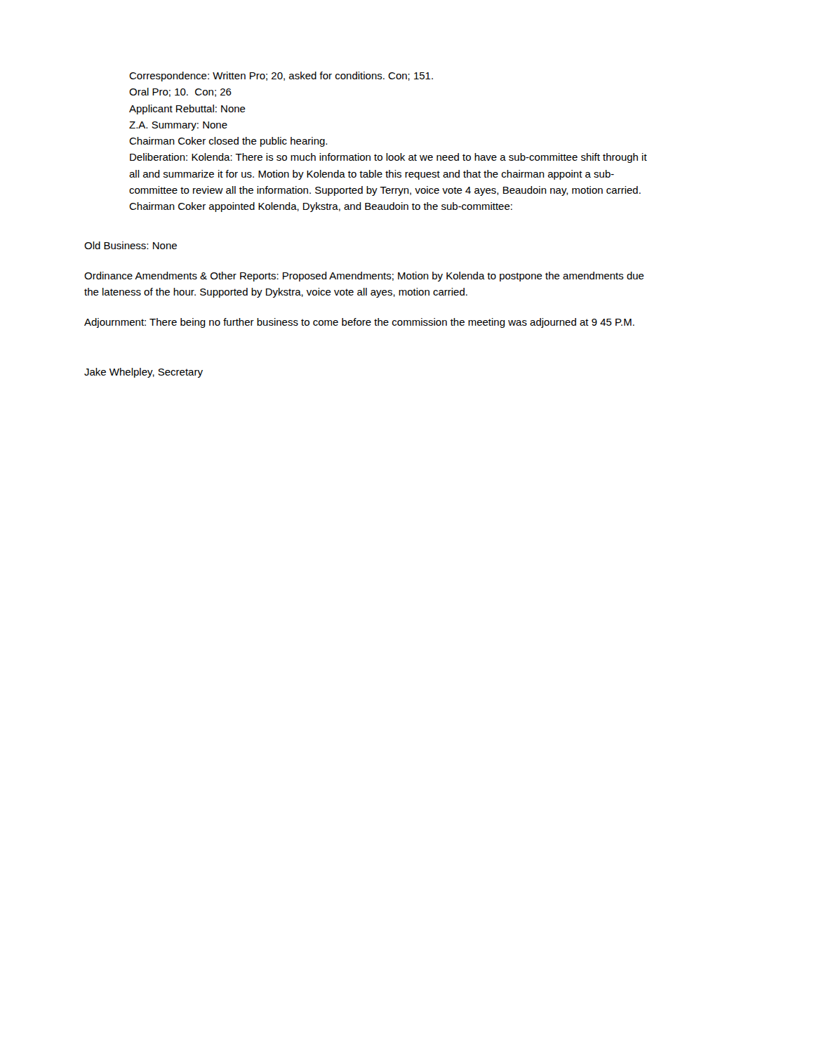Correspondence: Written Pro; 20, asked for conditions. Con; 151.
Oral Pro; 10. Con; 26
Applicant Rebuttal: None
Z.A. Summary: None
Chairman Coker closed the public hearing.
Deliberation: Kolenda: There is so much information to look at we need to have a sub-committee shift through it all and summarize it for us. Motion by Kolenda to table this request and that the chairman appoint a sub-committee to review all the information. Supported by Terryn, voice vote 4 ayes, Beaudoin nay, motion carried. Chairman Coker appointed Kolenda, Dykstra, and Beaudoin to the sub-committee:
Old Business: None
Ordinance Amendments & Other Reports: Proposed Amendments; Motion by Kolenda to postpone the amendments due the lateness of the hour. Supported by Dykstra, voice vote all ayes, motion carried.
Adjournment: There being no further business to come before the commission the meeting was adjourned at 9 45 P.M.
Jake Whelpley, Secretary